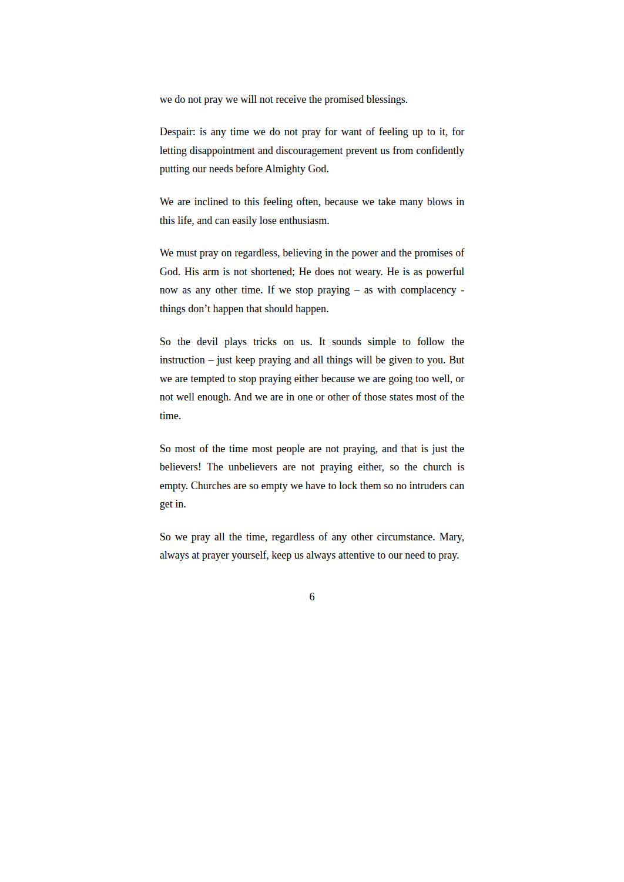we do not pray we will not receive the promised blessings.
Despair: is any time we do not pray for want of feeling up to it, for letting disappointment and discouragement prevent us from confidently putting our needs before Almighty God.
We are inclined to this feeling often, because we take many blows in this life, and can easily lose enthusiasm.
We must pray on regardless, believing in the power and the promises of God. His arm is not shortened; He does not weary. He is as powerful now as any other time. If we stop praying – as with complacency - things don’t happen that should happen.
So the devil plays tricks on us. It sounds simple to follow the instruction – just keep praying and all things will be given to you. But we are tempted to stop praying either because we are going too well, or not well enough. And we are in one or other of those states most of the time.
So most of the time most people are not praying, and that is just the believers! The unbelievers are not praying either, so the church is empty. Churches are so empty we have to lock them so no intruders can get in.
So we pray all the time, regardless of any other circumstance. Mary, always at prayer yourself, keep us always attentive to our need to pray.
6